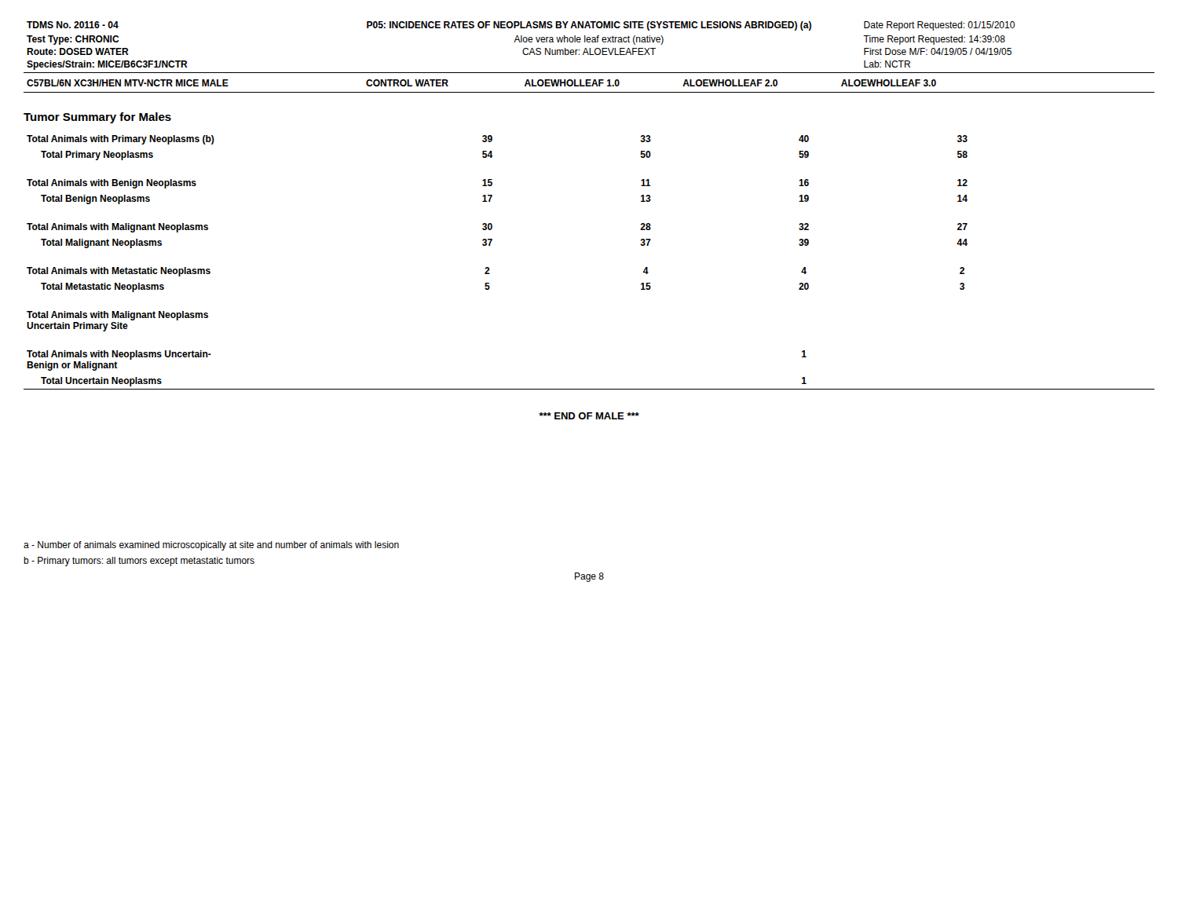| TDMS No. 20116 - 04 | P05: INCIDENCE RATES OF NEOPLASMS BY ANATOMIC SITE (SYSTEMIC LESIONS ABRIDGED) (a) | Date Report Requested: 01/15/2010 |
| Test Type: CHRONIC | Aloe vera whole leaf extract (native) | Time Report Requested: 14:39:08 |
| Route: DOSED WATER | CAS Number: ALOEVLEAFEXT | First Dose M/F: 04/19/05 / 04/19/05 |
| Species/Strain: MICE/B6C3F1/NCTR | | Lab: NCTR |
| C57BL/6N XC3H/HEN MTV-NCTR MICE MALE | CONTROL WATER | ALOEWHOLLEAF 1.0 | ALOEWHOLLEAF 2.0 | ALOEWHOLLEAF 3.0 | |
Tumor Summary for Males
| Total Animals with Primary Neoplasms (b) | 39 | 33 | 40 | 33 | |
| Total Primary Neoplasms | 54 | 50 | 59 | 58 | |
| Total Animals with Benign Neoplasms | 15 | 11 | 16 | 12 | |
| Total Benign Neoplasms | 17 | 13 | 19 | 14 | |
| Total Animals with Malignant Neoplasms | 30 | 28 | 32 | 27 | |
| Total Malignant Neoplasms | 37 | 37 | 39 | 44 | |
| Total Animals with Metastatic Neoplasms | 2 | 4 | 4 | 2 | |
| Total Metastatic Neoplasms | 5 | 15 | 20 | 3 | |
| Total Animals with Malignant Neoplasms Uncertain Primary Site | | | | | |
| Total Animals with Neoplasms Uncertain- Benign or Malignant | | | 1 | | |
| Total Uncertain Neoplasms | | | 1 | | |
*** END OF MALE ***
a - Number of animals examined microscopically at site and number of animals with lesion
b - Primary tumors: all tumors except metastatic tumors
Page 8